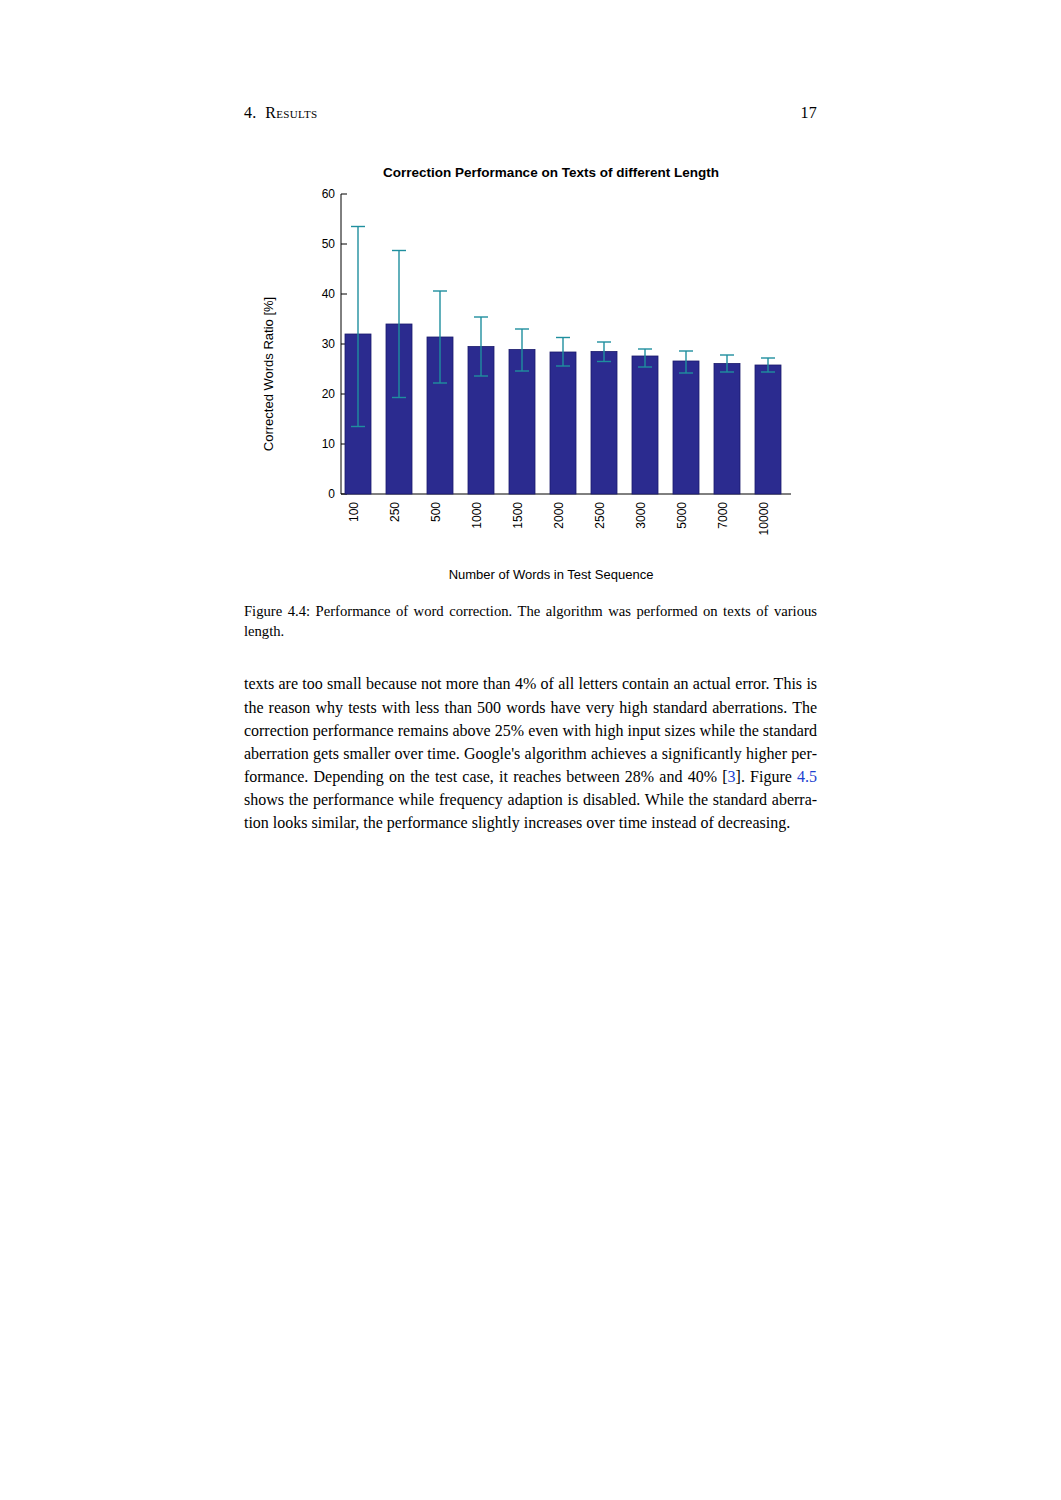4. Results
17
Correction Performance on Texts of different Length Corrected Words Ratio [%] Number of Words in Test Sequence 0 10 20 30 40 50 60 100 250 500 1000 1500 2000 2500 3000 5000 7000 10000
Figure 4.4: Performance of word correction. The algorithm was performed on texts of various length.
texts are too small because not more than 4% of all letters contain an actual error. This is the reason why tests with less than 500 words have very high standard aberrations. The correction performance remains above 25% even with high input sizes while the standard aberration gets smaller over time. Google's algorithm achieves a significantly higher performance. Depending on the test case, it reaches between 28% and 40% [3]. Figure 4.5 shows the performance while frequency adaption is disabled. While the standard aberration looks similar, the performance slightly increases over time instead of decreasing.